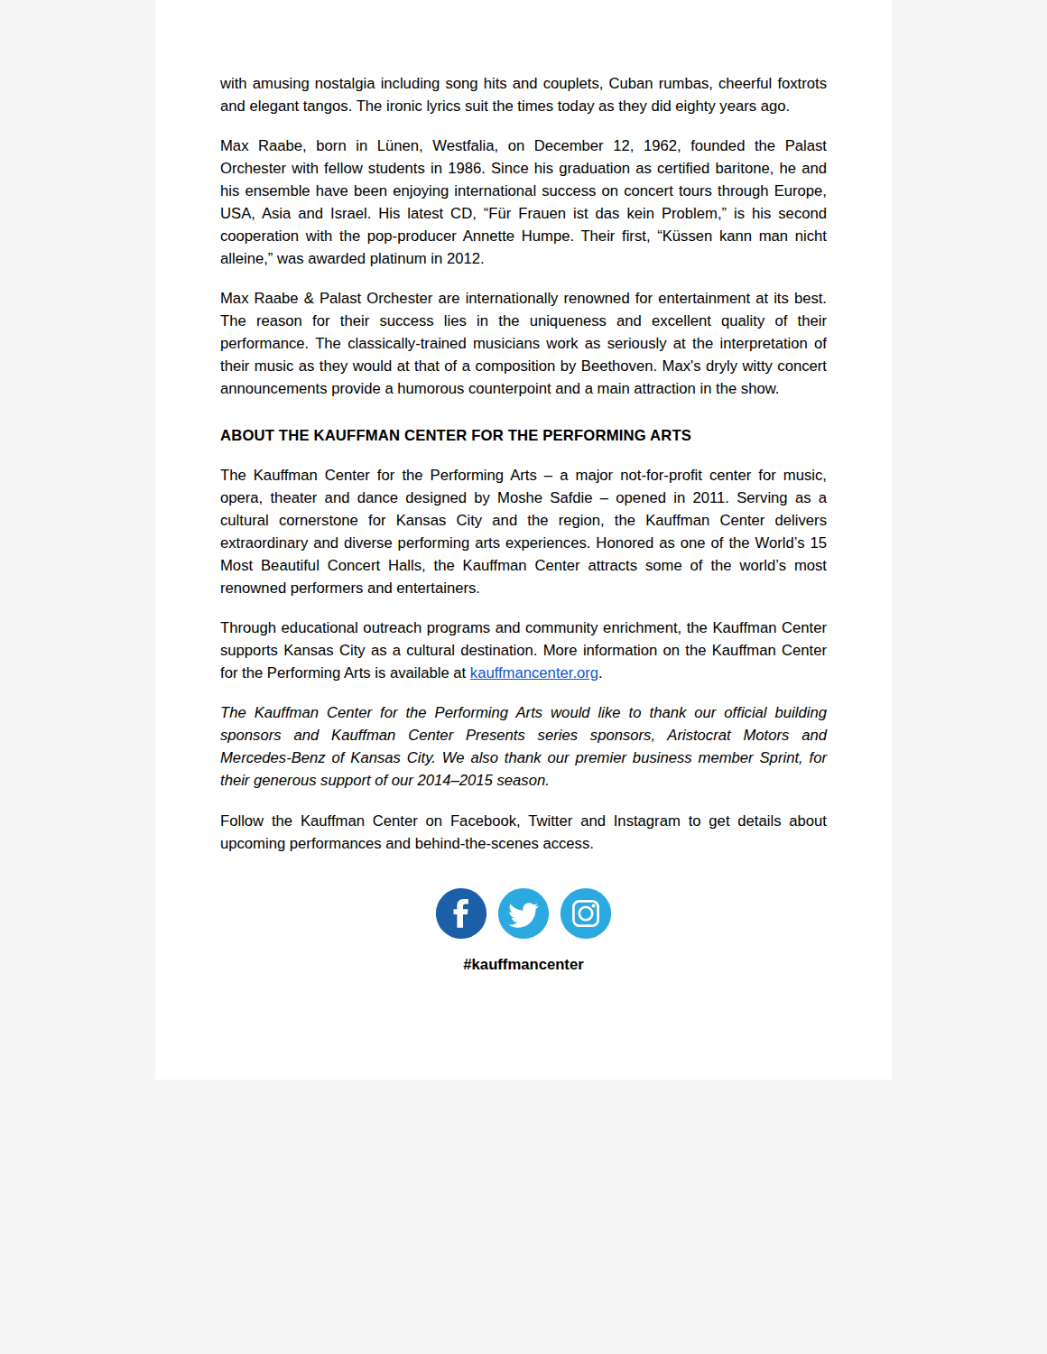with amusing nostalgia including song hits and couplets, Cuban rumbas, cheerful foxtrots and elegant tangos. The ironic lyrics suit the times today as they did eighty years ago.
Max Raabe, born in Lünen, Westfalia, on December 12, 1962, founded the Palast Orchester with fellow students in 1986. Since his graduation as certified baritone, he and his ensemble have been enjoying international success on concert tours through Europe, USA, Asia and Israel. His latest CD, “Für Frauen ist das kein Problem,” is his second cooperation with the pop-producer Annette Humpe. Their first, “Küssen kann man nicht alleine,” was awarded platinum in 2012.
Max Raabe & Palast Orchester are internationally renowned for entertainment at its best. The reason for their success lies in the uniqueness and excellent quality of their performance. The classically-trained musicians work as seriously at the interpretation of their music as they would at that of a composition by Beethoven. Max's dryly witty concert announcements provide a humorous counterpoint and a main attraction in the show.
ABOUT THE KAUFFMAN CENTER FOR THE PERFORMING ARTS
The Kauffman Center for the Performing Arts – a major not-for-profit center for music, opera, theater and dance designed by Moshe Safdie – opened in 2011. Serving as a cultural cornerstone for Kansas City and the region, the Kauffman Center delivers extraordinary and diverse performing arts experiences. Honored as one of the World’s 15 Most Beautiful Concert Halls, the Kauffman Center attracts some of the world’s most renowned performers and entertainers.
Through educational outreach programs and community enrichment, the Kauffman Center supports Kansas City as a cultural destination. More information on the Kauffman Center for the Performing Arts is available at kauffmancenter.org.
The Kauffman Center for the Performing Arts would like to thank our official building sponsors and Kauffman Center Presents series sponsors, Aristocrat Motors and Mercedes-Benz of Kansas City. We also thank our premier business member Sprint, for their generous support of our 2014–2015 season.
Follow the Kauffman Center on Facebook, Twitter and Instagram to get details about upcoming performances and behind-the-scenes access.
#kauffmancenter